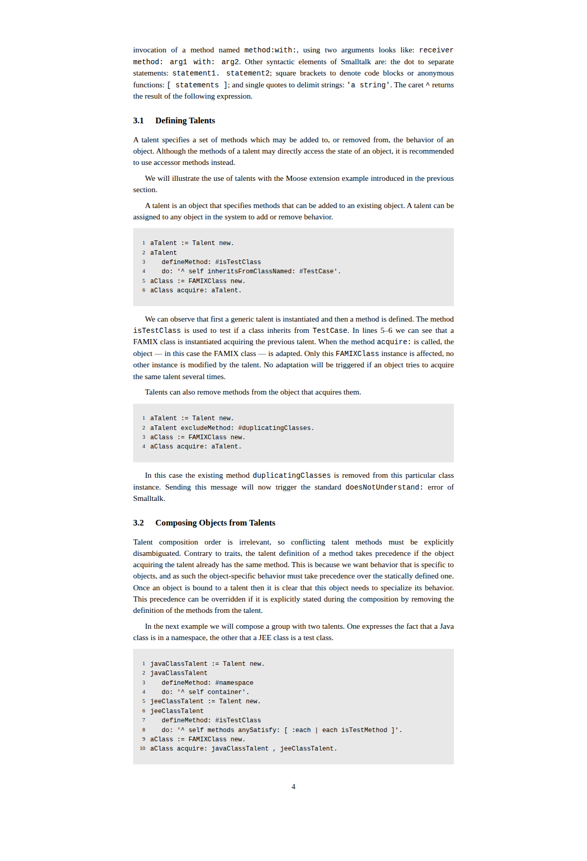invocation of a method named method:with:, using two arguments looks like: receiver method: arg1 with: arg2. Other syntactic elements of Smalltalk are: the dot to separate statements: statement1. statement2; square brackets to denote code blocks or anonymous functions: [ statements ]; and single quotes to delimit strings: 'a string'. The caret ^ returns the result of the following expression.
3.1 Defining Talents
A talent specifies a set of methods which may be added to, or removed from, the behavior of an object. Although the methods of a talent may directly access the state of an object, it is recommended to use accessor methods instead.
We will illustrate the use of talents with the Moose extension example introduced in the previous section.
A talent is an object that specifies methods that can be added to an existing object. A talent can be assigned to any object in the system to add or remove behavior.
| 1 | aTalent := Talent new. |
| 2 | aTalent |
| 3 | defineMethod: #isTestClass |
| 4 | do: '^ self inheritsFromClassNamed: #TestCase'. |
| 5 | aClass := FAMIXClass new. |
| 6 | aClass acquire: aTalent. |
We can observe that first a generic talent is instantiated and then a method is defined. The method isTestClass is used to test if a class inherits from TestCase. In lines 5–6 we can see that a FAMIX class is instantiated acquiring the previous talent. When the method acquire: is called, the object — in this case the FAMIX class — is adapted. Only this FAMIXClass instance is affected, no other instance is modified by the talent. No adaptation will be triggered if an object tries to acquire the same talent several times.
Talents can also remove methods from the object that acquires them.
| 1 | aTalent := Talent new. |
| 2 | aTalent excludeMethod: #duplicatingClasses. |
| 3 | aClass := FAMIXClass new. |
| 4 | aClass acquire: aTalent. |
In this case the existing method duplicatingClasses is removed from this particular class instance. Sending this message will now trigger the standard doesNotUnderstand: error of Smalltalk.
3.2 Composing Objects from Talents
Talent composition order is irrelevant, so conflicting talent methods must be explicitly disambiguated. Contrary to traits, the talent definition of a method takes precedence if the object acquiring the talent already has the same method. This is because we want behavior that is specific to objects, and as such the object-specific behavior must take precedence over the statically defined one. Once an object is bound to a talent then it is clear that this object needs to specialize its behavior. This precedence can be overridden if it is explicitly stated during the composition by removing the definition of the methods from the talent.
In the next example we will compose a group with two talents. One expresses the fact that a Java class is in a namespace, the other that a JEE class is a test class.
| 1 | javaClassTalent := Talent new. |
| 2 | javaClassTalent |
| 3 | defineMethod: #namespace |
| 4 | do: '^ self container'. |
| 5 | jeeClassTalent := Talent new. |
| 6 | jeeClassTalent |
| 7 | defineMethod: #isTestClass |
| 8 | do: '^ self methods anySatisfy: [ :each / each isTestMethod ]'. |
| 9 | aClass := FAMIXClass new. |
| 10 | aClass acquire: javaClassTalent , jeeClassTalent. |
4